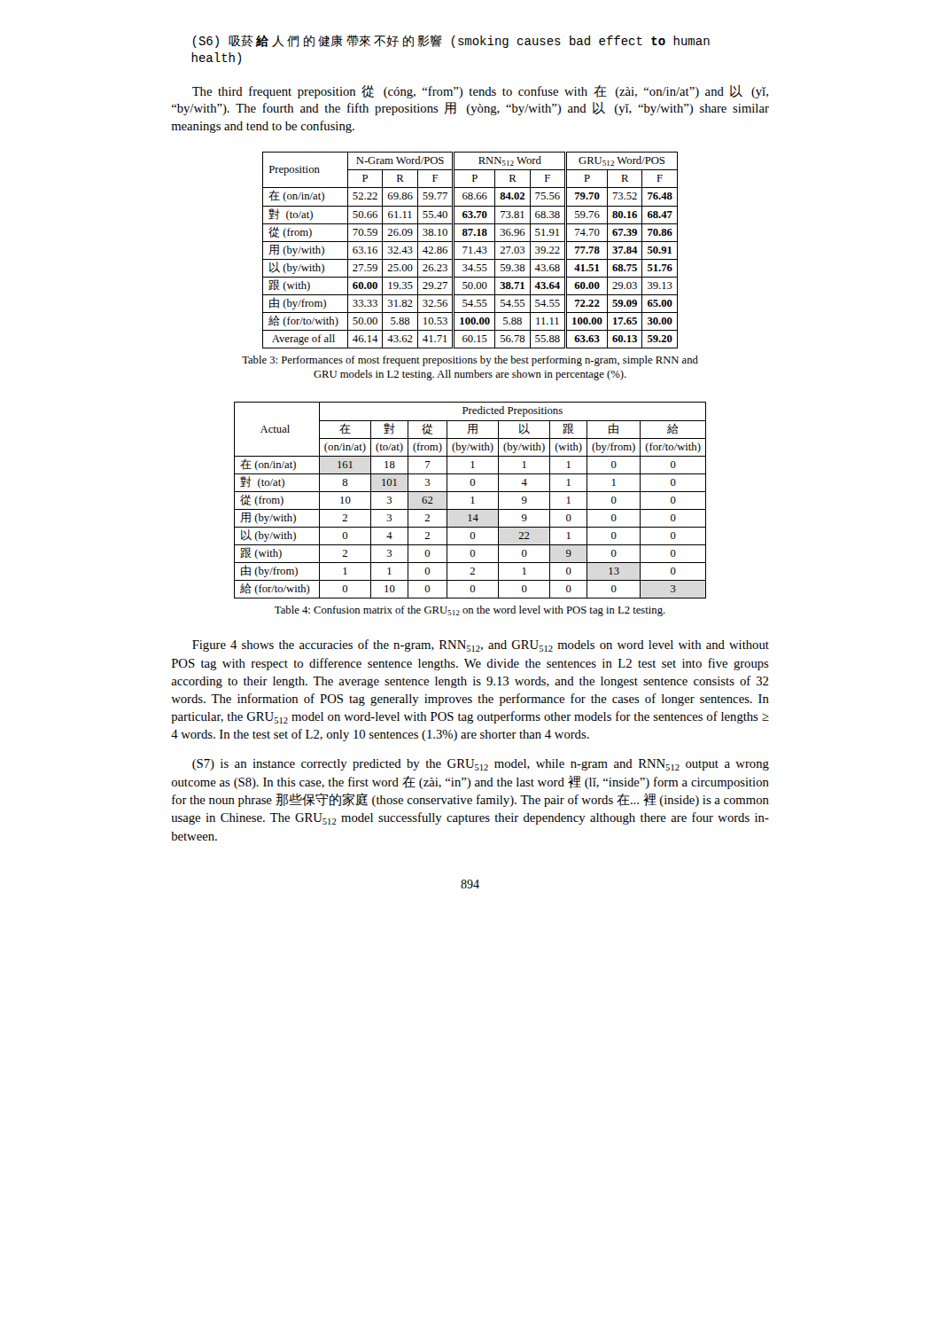(S6) 吸菸 給 人 們 的 健康 帶來 不好 的 影響 (smoking causes bad effect to human health)
The third frequent preposition 從 (cóng, “from”) tends to confuse with 在 (zài, “on/in/at”) and 以 (yǐ, “by/with”). The fourth and the fifth prepositions 用 (yòng, “by/with”) and 以 (yǐ, “by/with”) share similar meanings and tend to be confusing.
| Preposition | N-Gram Word/POS | RNN 512 Word | GRU 512 Word/POS |
| --- | --- | --- | --- |
| P | R | F | P | R | F | P | R | F |
| 在 (on/in/at) | 52.22 | 69.86 | 59.77 | 68.66 | 84.02 | 75.56 | 79.70 | 73.52 | 76.48 |
| 對 (to/at) | 50.66 | 61.11 | 55.40 | 63.70 | 73.81 | 68.38 | 59.76 | 80.16 | 68.47 |
| 從 (from) | 70.59 | 26.09 | 38.10 | 87.18 | 36.96 | 51.91 | 74.70 | 67.39 | 70.86 |
| 用 (by/with) | 63.16 | 32.43 | 42.86 | 71.43 | 27.03 | 39.22 | 77.78 | 37.84 | 50.91 |
| 以 (by/with) | 27.59 | 25.00 | 26.23 | 34.55 | 59.38 | 43.68 | 41.51 | 68.75 | 51.76 |
| 跟 (with) | 60.00 | 19.35 | 29.27 | 50.00 | 38.71 | 43.64 | 60.00 | 29.03 | 39.13 |
| 由 (by/from) | 33.33 | 31.82 | 32.56 | 54.55 | 54.55 | 54.55 | 72.22 | 59.09 | 65.00 |
| 給 (for/to/with) | 50.00 | 5.88 | 10.53 | 100.00 | 5.88 | 11.11 | 100.00 | 17.65 | 30.00 |
| Average of all | 46.14 | 43.62 | 41.71 | 60.15 | 56.78 | 55.88 | 63.63 | 60.13 | 59.20 |
Table 3: Performances of most frequent prepositions by the best performing n-gram, simple RNN and GRU models in L2 testing. All numbers are shown in percentage (%).
| Actual | Predicted Prepositions |
| --- | --- |
| 在 | 對 | 從 | 用 | 以 | 跟 | 由 | 給 |
| (on/in/at) | (to/at) | (from) | (by/with) | (by/with) | (with) | (by/from) | (for/to/with) |
| 在 (on/in/at) | 161 | 18 | 7 | 1 | 1 | 1 | 0 | 0 |
| 對 (to/at) | 8 | 101 | 3 | 0 | 4 | 1 | 1 | 0 |
| 從 (from) | 10 | 3 | 62 | 1 | 9 | 1 | 0 | 0 |
| 用 (by/with) | 2 | 3 | 2 | 14 | 9 | 0 | 0 | 0 |
| 以 (by/with) | 0 | 4 | 2 | 0 | 22 | 1 | 0 | 0 |
| 跟 (with) | 2 | 3 | 0 | 0 | 0 | 9 | 0 | 0 |
| 由 (by/from) | 1 | 1 | 0 | 2 | 1 | 0 | 13 | 0 |
| 給 (for/to/with) | 0 | 10 | 0 | 0 | 0 | 0 | 0 | 3 |
Table 4: Confusion matrix of the GRU512 on the word level with POS tag in L2 testing.
Figure 4 shows the accuracies of the n-gram, RNN512, and GRU512 models on word level with and without POS tag with respect to difference sentence lengths. We divide the sentences in L2 test set into five groups according to their length. The average sentence length is 9.13 words, and the longest sentence consists of 32 words. The information of POS tag generally improves the performance for the cases of longer sentences. In particular, the GRU512 model on word-level with POS tag outperforms other models for the sentences of lengths ≥ 4 words. In the test set of L2, only 10 sentences (1.3%) are shorter than 4 words.
(S7) is an instance correctly predicted by the GRU512 model, while n-gram and RNN512 output a wrong outcome as (S8). In this case, the first word 在 (zài, “in”) and the last word 裡 (lǐ, “inside”) form a circumposition for the noun phrase 那些保守的家庭 (those conservative family). The pair of words 在... 裡 (inside) is a common usage in Chinese. The GRU512 model successfully captures their dependency although there are four words in-between.
894